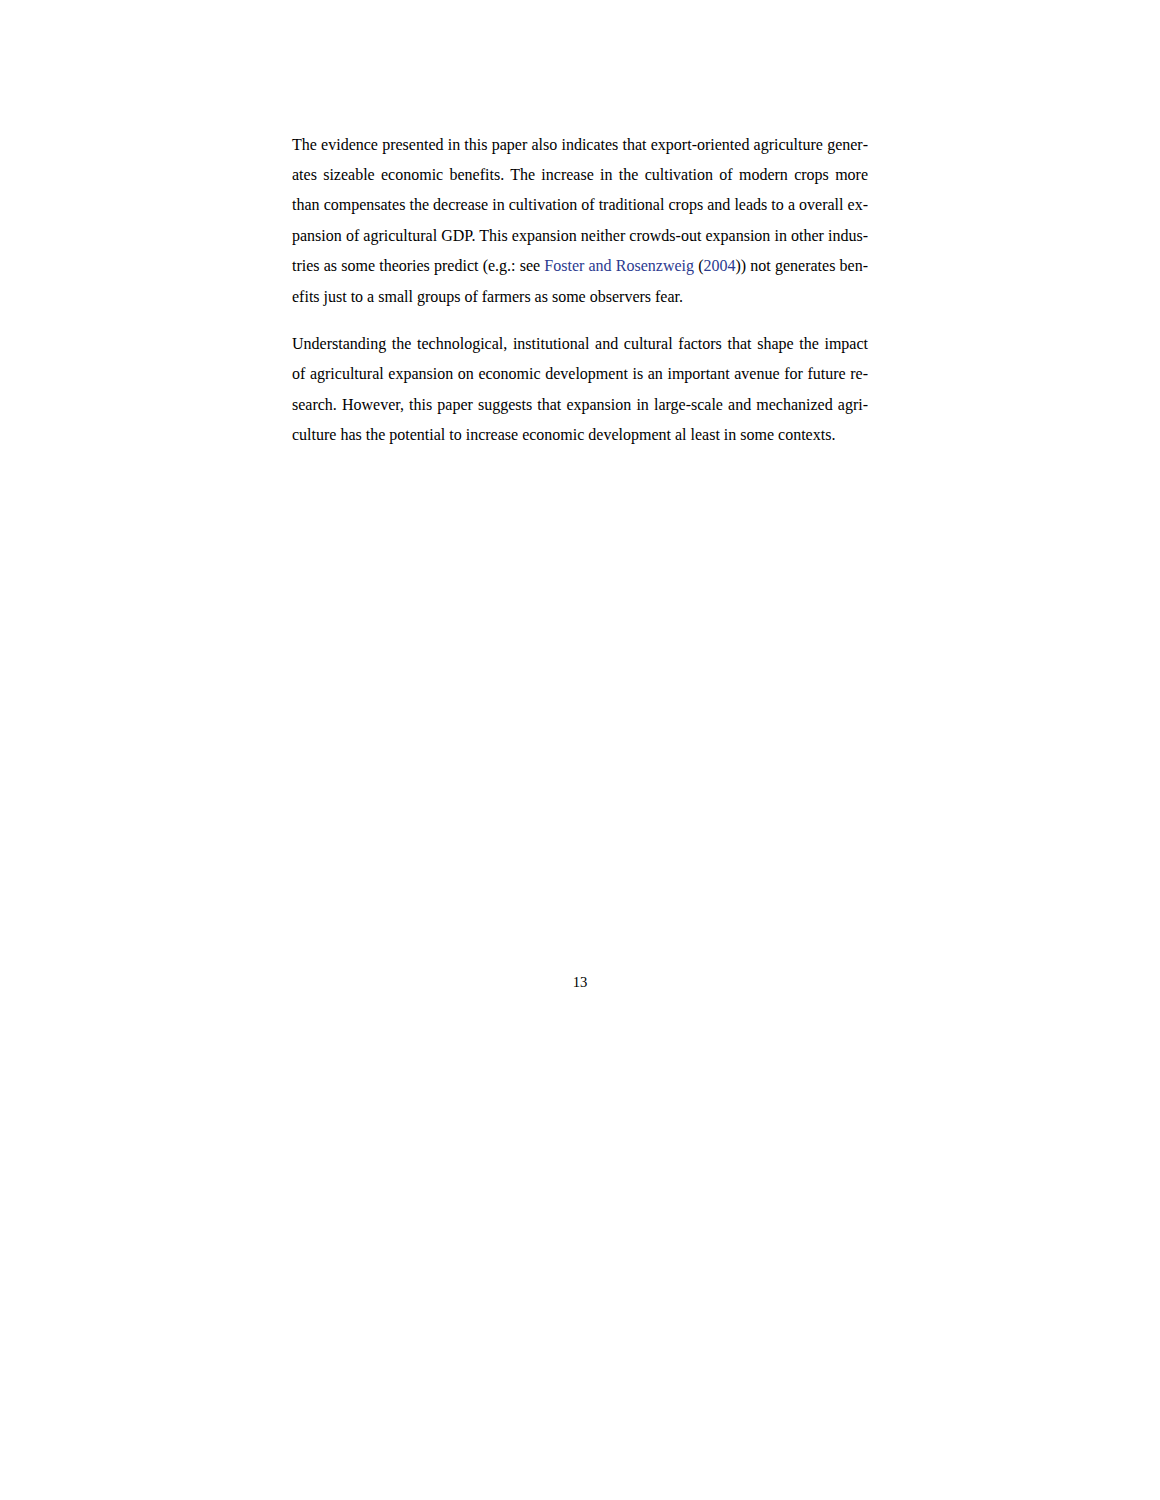The evidence presented in this paper also indicates that export-oriented agriculture generates sizeable economic benefits. The increase in the cultivation of modern crops more than compensates the decrease in cultivation of traditional crops and leads to a overall expansion of agricultural GDP. This expansion neither crowds-out expansion in other industries as some theories predict (e.g.: see Foster and Rosenzweig (2004)) not generates benefits just to a small groups of farmers as some observers fear.
Understanding the technological, institutional and cultural factors that shape the impact of agricultural expansion on economic development is an important avenue for future research. However, this paper suggests that expansion in large-scale and mechanized agriculture has the potential to increase economic development al least in some contexts.
13